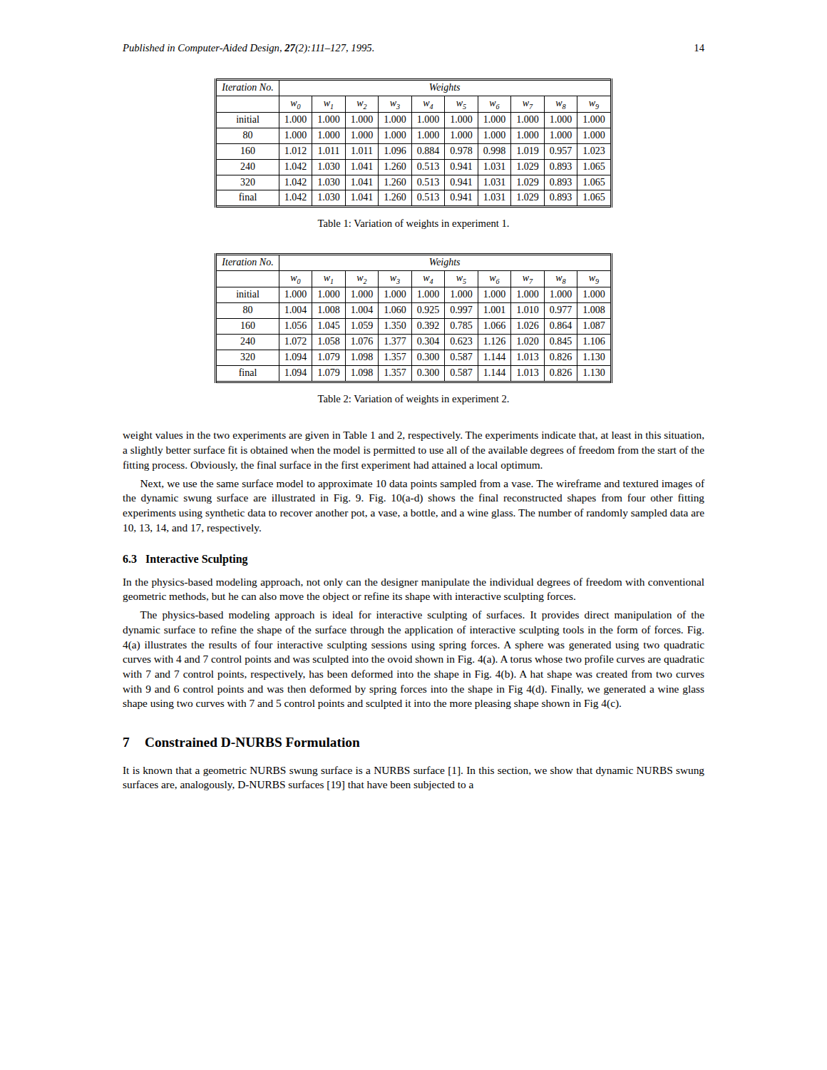Published in Computer-Aided Design, 27(2):111–127, 1995. 14
Table 1: Variation of weights in experiment 1.
| Iteration No. | Weights |
| --- | --- |
| | w 0 | w 1 | w 2 | w 3 | w 4 | w 5 | w 6 | w 7 | w 8 | w 9 |
| initial | 1.000 | 1.000 | 1.000 | 1.000 | 1.000 | 1.000 | 1.000 | 1.000 | 1.000 | 1.000 |
| 80 | 1.000 | 1.000 | 1.000 | 1.000 | 1.000 | 1.000 | 1.000 | 1.000 | 1.000 | 1.000 |
| 160 | 1.012 | 1.011 | 1.011 | 1.096 | 0.884 | 0.978 | 0.998 | 1.019 | 0.957 | 1.023 |
| 240 | 1.042 | 1.030 | 1.041 | 1.260 | 0.513 | 0.941 | 1.031 | 1.029 | 0.893 | 1.065 |
| 320 | 1.042 | 1.030 | 1.041 | 1.260 | 0.513 | 0.941 | 1.031 | 1.029 | 0.893 | 1.065 |
| final | 1.042 | 1.030 | 1.041 | 1.260 | 0.513 | 0.941 | 1.031 | 1.029 | 0.893 | 1.065 |
Table 2: Variation of weights in experiment 2.
| Iteration No. | Weights |
| --- | --- |
| | w 0 | w 1 | w 2 | w 3 | w 4 | w 5 | w 6 | w 7 | w 8 | w 9 |
| initial | 1.000 | 1.000 | 1.000 | 1.000 | 1.000 | 1.000 | 1.000 | 1.000 | 1.000 | 1.000 |
| 80 | 1.004 | 1.008 | 1.004 | 1.060 | 0.925 | 0.997 | 1.001 | 1.010 | 0.977 | 1.008 |
| 160 | 1.056 | 1.045 | 1.059 | 1.350 | 0.392 | 0.785 | 1.066 | 1.026 | 0.864 | 1.087 |
| 240 | 1.072 | 1.058 | 1.076 | 1.377 | 0.304 | 0.623 | 1.126 | 1.020 | 0.845 | 1.106 |
| 320 | 1.094 | 1.079 | 1.098 | 1.357 | 0.300 | 0.587 | 1.144 | 1.013 | 0.826 | 1.130 |
| final | 1.094 | 1.079 | 1.098 | 1.357 | 0.300 | 0.587 | 1.144 | 1.013 | 0.826 | 1.130 |
weight values in the two experiments are given in Table 1 and 2, respectively. The experiments indicate that, at least in this situation, a slightly better surface fit is obtained when the model is permitted to use all of the available degrees of freedom from the start of the fitting process. Obviously, the final surface in the first experiment had attained a local optimum.
Next, we use the same surface model to approximate 10 data points sampled from a vase. The wireframe and textured images of the dynamic swung surface are illustrated in Fig. 9. Fig. 10(a-d) shows the final reconstructed shapes from four other fitting experiments using synthetic data to recover another pot, a vase, a bottle, and a wine glass. The number of randomly sampled data are 10, 13, 14, and 17, respectively.
6.3 Interactive Sculpting
In the physics-based modeling approach, not only can the designer manipulate the individual degrees of freedom with conventional geometric methods, but he can also move the object or refine its shape with interactive sculpting forces.
The physics-based modeling approach is ideal for interactive sculpting of surfaces. It provides direct manipulation of the dynamic surface to refine the shape of the surface through the application of interactive sculpting tools in the form of forces. Fig. 4(a) illustrates the results of four interactive sculpting sessions using spring forces. A sphere was generated using two quadratic curves with 4 and 7 control points and was sculpted into the ovoid shown in Fig. 4(a). A torus whose two profile curves are quadratic with 7 and 7 control points, respectively, has been deformed into the shape in Fig. 4(b). A hat shape was created from two curves with 9 and 6 control points and was then deformed by spring forces into the shape in Fig 4(d). Finally, we generated a wine glass shape using two curves with 7 and 5 control points and sculpted it into the more pleasing shape shown in Fig 4(c).
7 Constrained D-NURBS Formulation
It is known that a geometric NURBS swung surface is a NURBS surface [1]. In this section, we show that dynamic NURBS swung surfaces are, analogously, D-NURBS surfaces [19] that have been subjected to a